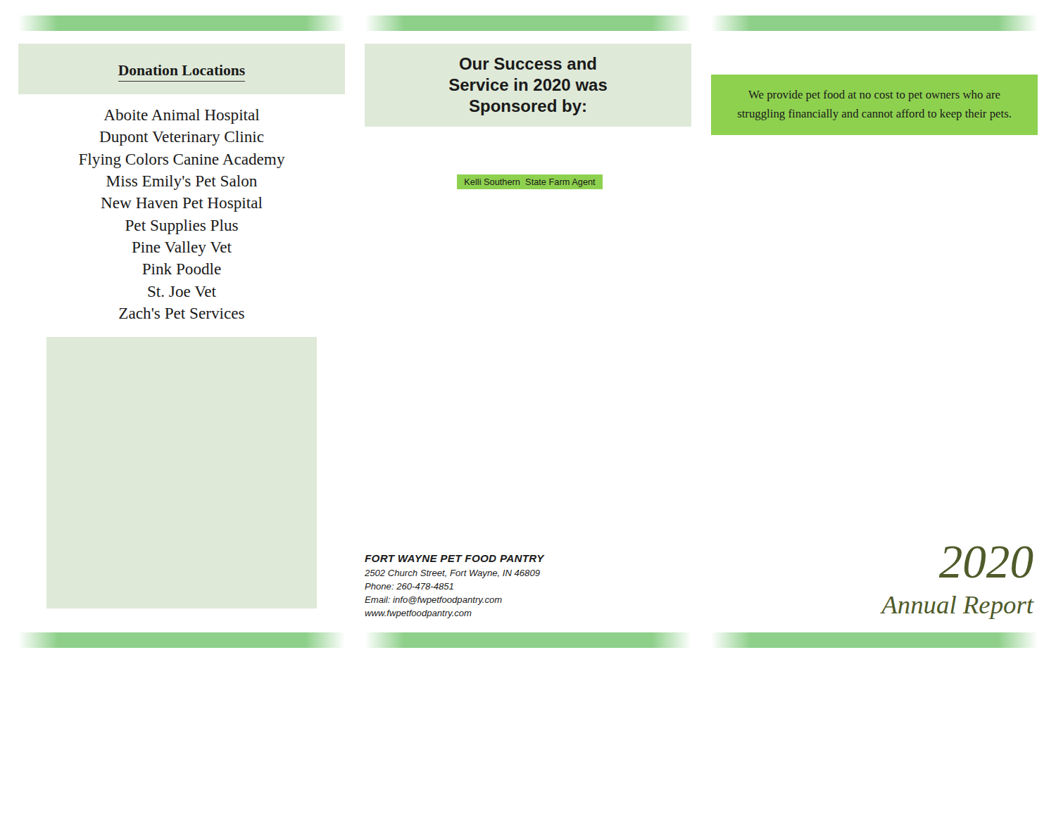Donation Locations
Aboite Animal Hospital
Dupont Veterinary Clinic
Flying Colors Canine Academy
Miss Emily's Pet Salon
New Haven Pet Hospital
Pet Supplies Plus
Pine Valley Vet
Pink Poodle
St. Joe Vet
Zach's Pet Services
Our Success and
Service in 2020 was
Sponsored by:
Kelli Southern State Farm Agent
FORT WAYNE PET FOOD PANTRY
2502 Church Street, Fort Wayne, IN 46809
Phone: 260-478-4851
Email: info@fwpetfoodpantry.com
www.fwpetfoodpantry.com
We provide pet food at no cost to pet owners who are struggling financially and cannot afford to keep their pets.
2020
Annual Report